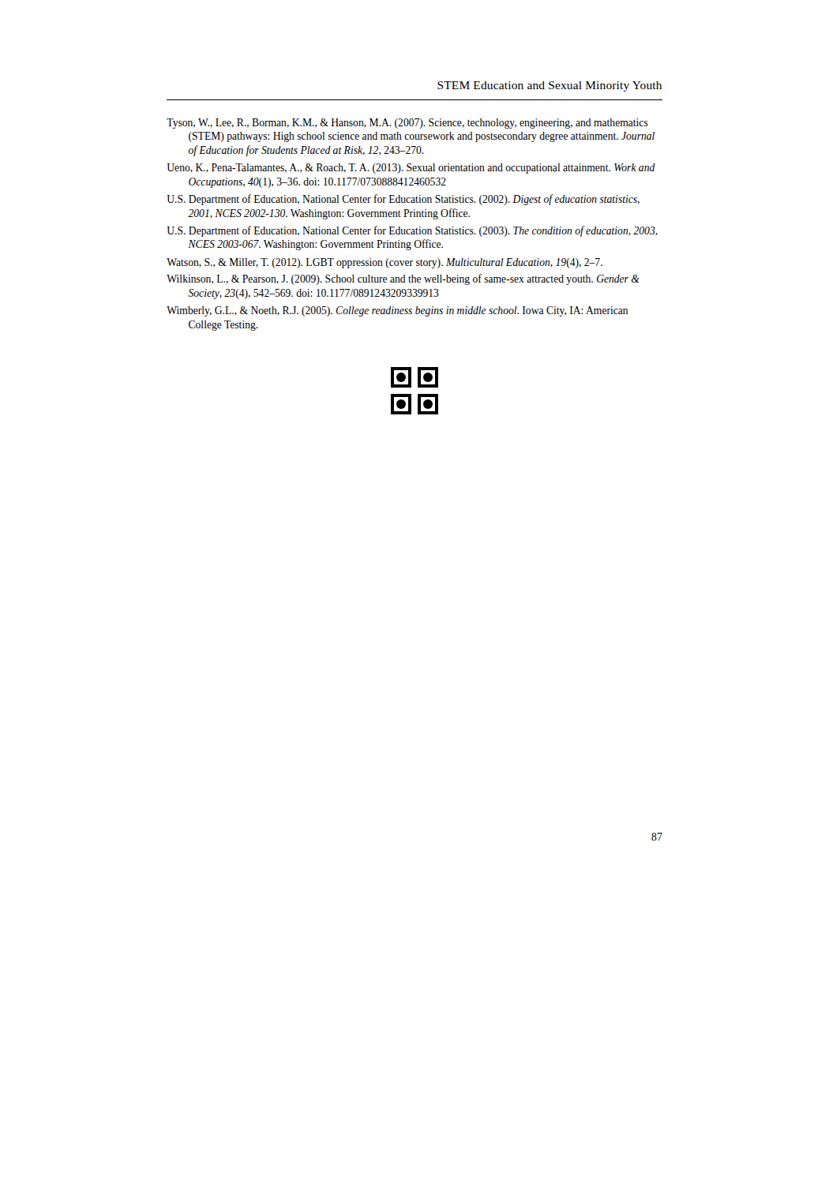STEM Education and Sexual Minority Youth
Tyson, W., Lee, R., Borman, K.M., & Hanson, M.A. (2007). Science, technology, engineering, and mathematics (STEM) pathways: High school science and math coursework and postsecondary degree attainment. Journal of Education for Students Placed at Risk, 12, 243–270.
Ueno, K., Pena-Talamantes, A., & Roach, T. A. (2013). Sexual orientation and occupational attainment. Work and Occupations, 40(1), 3–36. doi: 10.1177/0730888412460532
U.S. Department of Education, National Center for Education Statistics. (2002). Digest of education statistics, 2001, NCES 2002-130. Washington: Government Printing Office.
U.S. Department of Education, National Center for Education Statistics. (2003). The condition of education, 2003, NCES 2003-067. Washington: Government Printing Office.
Watson, S., & Miller, T. (2012). LGBT oppression (cover story). Multicultural Education, 19(4), 2–7.
Wilkinson, L., & Pearson, J. (2009). School culture and the well-being of same-sex attracted youth. Gender & Society, 23(4), 542–569. doi: 10.1177/0891243209339913
Wimberly, G.L., & Noeth, R.J. (2005). College readiness begins in middle school. Iowa City, IA: American College Testing.
87